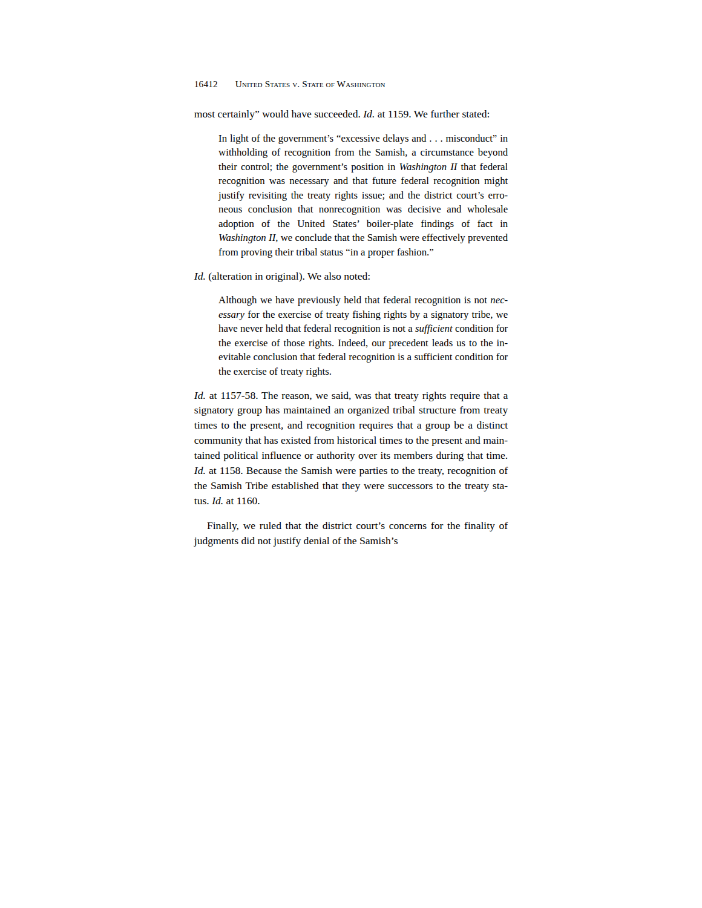16412 United States v. State of Washington
most certainly” would have succeeded. Id. at 1159. We further stated:
In light of the government’s “excessive delays and . . . misconduct” in withholding of recognition from the Samish, a circumstance beyond their control; the government’s position in Washington II that federal recognition was necessary and that future federal recognition might justify revisiting the treaty rights issue; and the district court’s erroneous conclusion that nonrecognition was decisive and wholesale adoption of the United States’ boiler-plate findings of fact in Washington II, we conclude that the Samish were effectively prevented from proving their tribal status “in a proper fashion.”
Id. (alteration in original). We also noted:
Although we have previously held that federal recognition is not necessary for the exercise of treaty fishing rights by a signatory tribe, we have never held that federal recognition is not a sufficient condition for the exercise of those rights. Indeed, our precedent leads us to the inevitable conclusion that federal recognition is a sufficient condition for the exercise of treaty rights.
Id. at 1157-58. The reason, we said, was that treaty rights require that a signatory group has maintained an organized tribal structure from treaty times to the present, and recognition requires that a group be a distinct community that has existed from historical times to the present and maintained political influence or authority over its members during that time. Id. at 1158. Because the Samish were parties to the treaty, recognition of the Samish Tribe established that they were successors to the treaty status. Id. at 1160.
Finally, we ruled that the district court’s concerns for the finality of judgments did not justify denial of the Samish’s